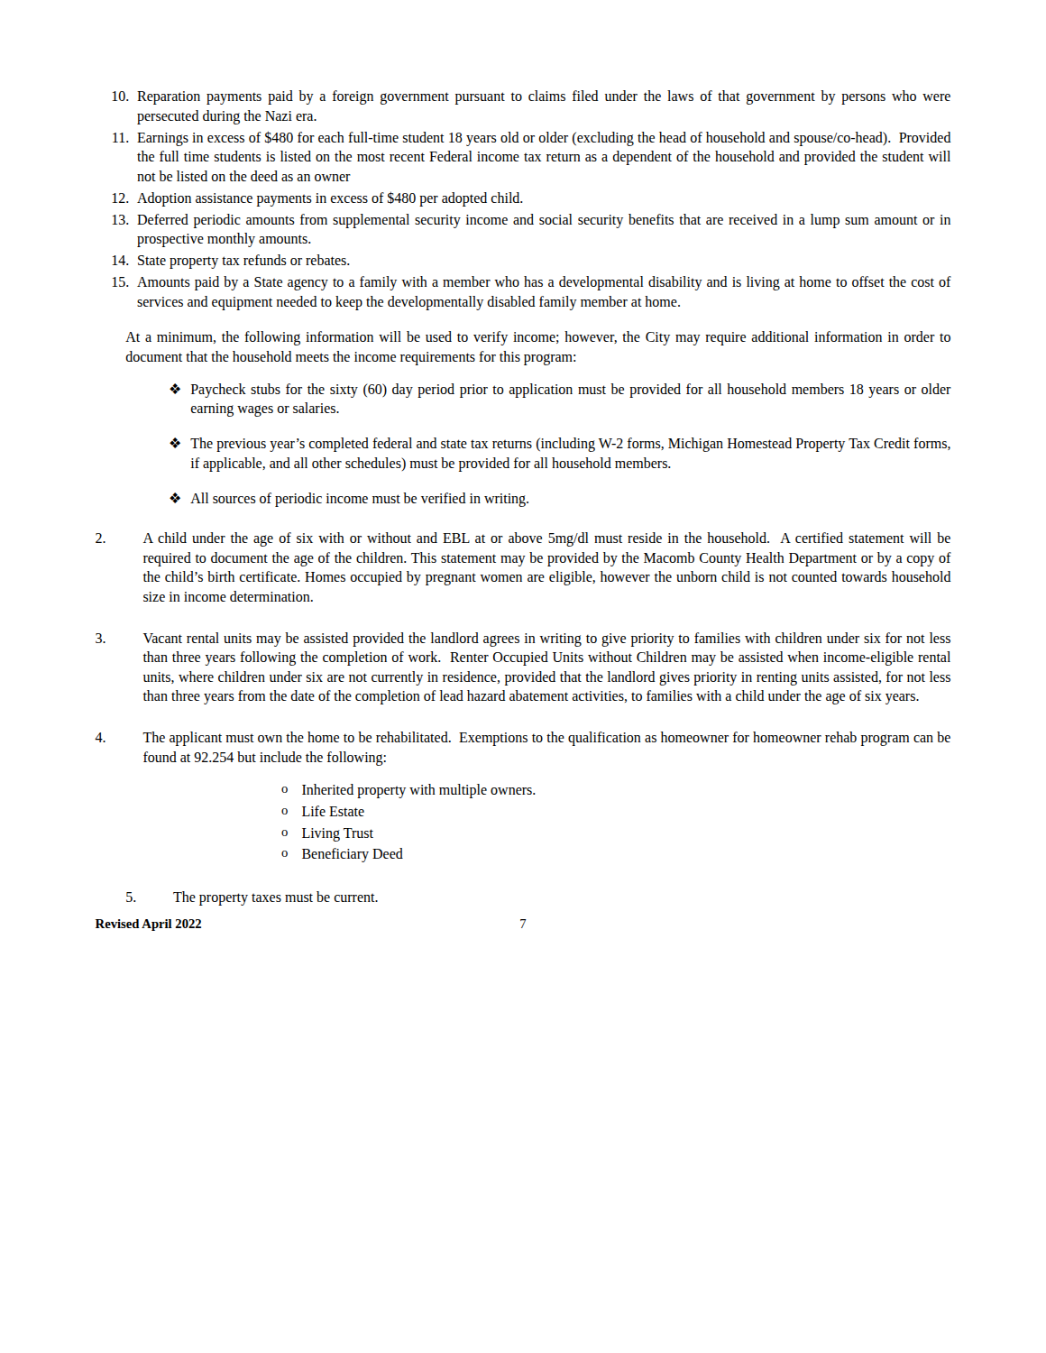Reparation payments paid by a foreign government pursuant to claims filed under the laws of that government by persons who were persecuted during the Nazi era.
Earnings in excess of $480 for each full-time student 18 years old or older (excluding the head of household and spouse/co-head). Provided the full time students is listed on the most recent Federal income tax return as a dependent of the household and provided the student will not be listed on the deed as an owner
Adoption assistance payments in excess of $480 per adopted child.
Deferred periodic amounts from supplemental security income and social security benefits that are received in a lump sum amount or in prospective monthly amounts.
State property tax refunds or rebates.
Amounts paid by a State agency to a family with a member who has a developmental disability and is living at home to offset the cost of services and equipment needed to keep the developmentally disabled family member at home.
At a minimum, the following information will be used to verify income; however, the City may require additional information in order to document that the household meets the income requirements for this program:
Paycheck stubs for the sixty (60) day period prior to application must be provided for all household members 18 years or older earning wages or salaries.
The previous year’s completed federal and state tax returns (including W-2 forms, Michigan Homestead Property Tax Credit forms, if applicable, and all other schedules) must be provided for all household members.
All sources of periodic income must be verified in writing.
| 2. | A child under the age of six with or without and EBL at or above 5mg/dl must reside in the household. A certified statement will be required to document the age of the children. This statement may be provided by the Macomb County Health Department or by a copy of the child’s birth certificate. Homes occupied by pregnant women are eligible, however the unborn child is not counted towards household size in income determination. |
| 3. | Vacant rental units may be assisted provided the landlord agrees in writing to give priority to families with children under six for not less than three years following the completion of work. Renter Occupied Units without Children may be assisted when income-eligible rental units, where children under six are not currently in residence, provided that the landlord gives priority in renting units assisted, for not less than three years from the date of the completion of lead hazard abatement activities, to families with a child under the age of six years. |
| 4. | The applicant must own the home to be rehabilitated. Exemptions to the qualification as homeowner for homeowner rehab program can be found at 92.254 but include the following: Inherited property with multiple owners. Life Estate Living Trust Beneficiary Deed |
5. The property taxes must be current.
Revised April 2022 7